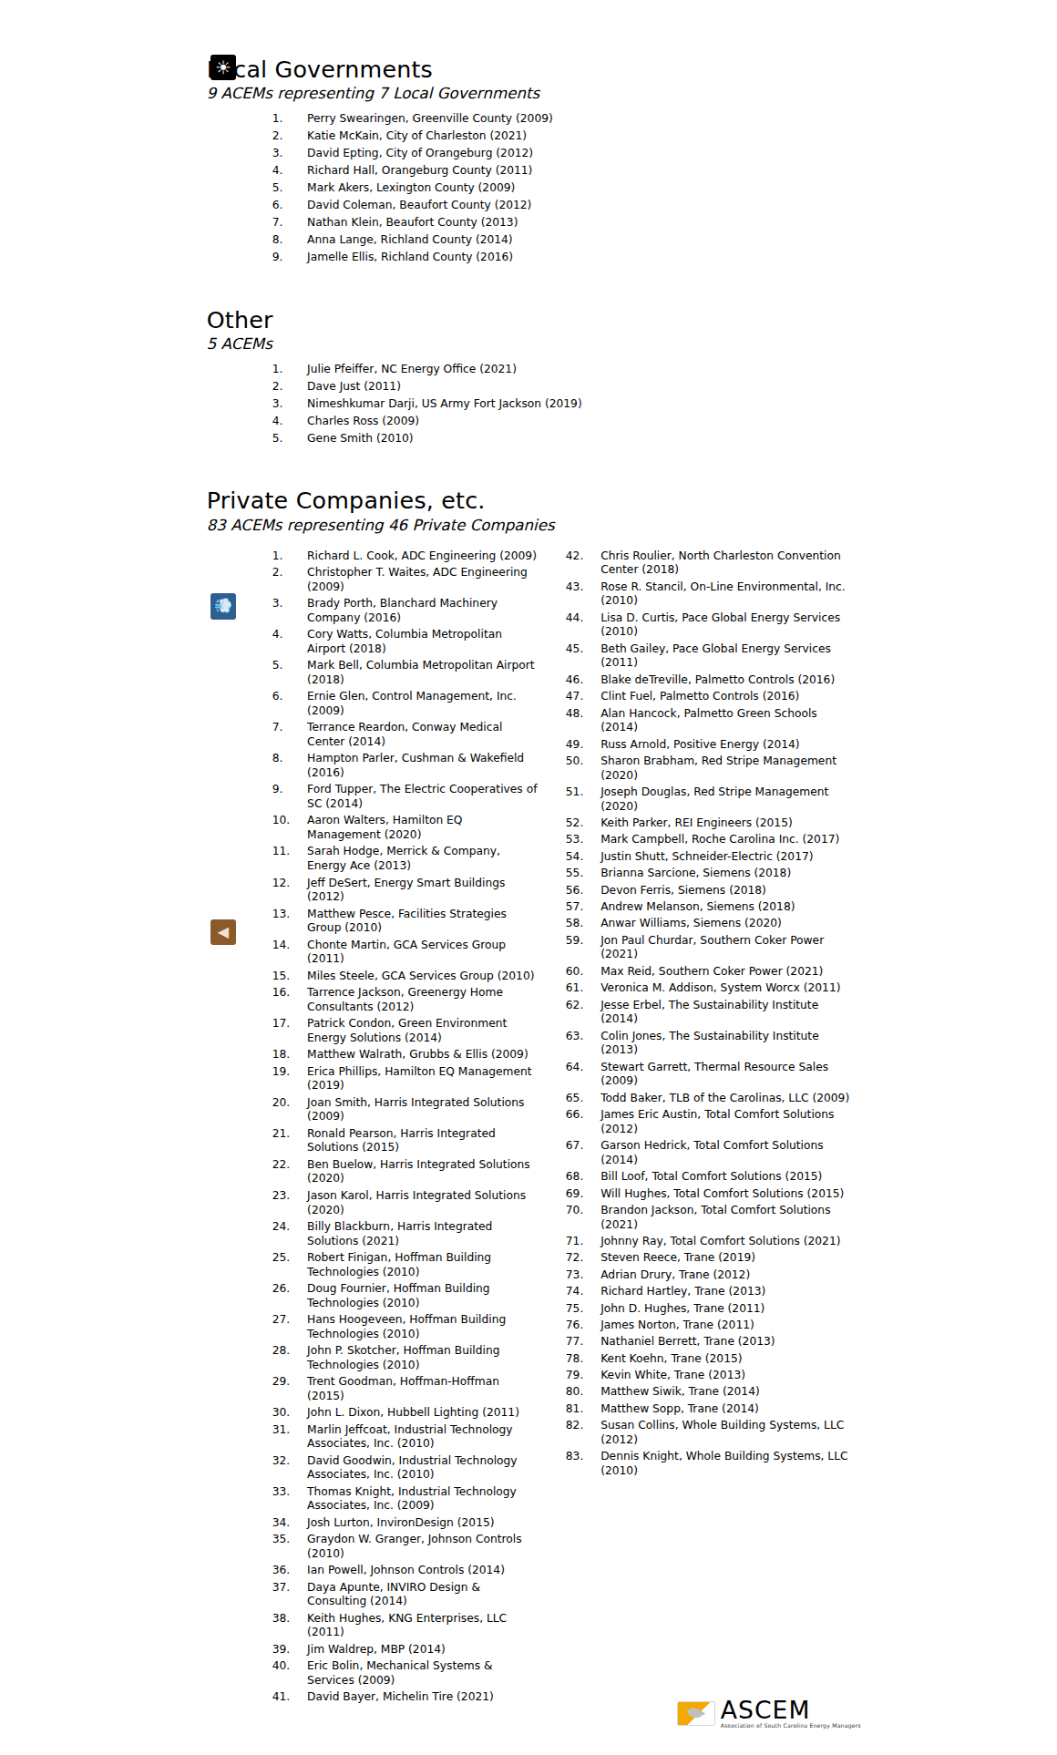Local Governments
9 ACEMs representing 7 Local Governments
Perry Swearingen, Greenville County (2009)
Katie McKain, City of Charleston (2021)
David Epting, City of Orangeburg (2012)
Richard Hall, Orangeburg County (2011)
Mark Akers, Lexington County (2009)
David Coleman, Beaufort County (2012)
Nathan Klein, Beaufort County (2013)
Anna Lange, Richland County (2014)
Jamelle Ellis, Richland County (2016)
Other
5 ACEMs
Julie Pfeiffer, NC Energy Office (2021)
Dave Just (2011)
Nimeshkumar Darji, US Army Fort Jackson (2019)
Charles Ross (2009)
Gene Smith (2010)
Private Companies, etc.
83 ACEMs representing 46 Private Companies
Richard L. Cook, ADC Engineering (2009)
Christopher T. Waites, ADC Engineering (2009)
Brady Porth, Blanchard Machinery Company (2016)
Cory Watts, Columbia Metropolitan Airport (2018)
Mark Bell, Columbia Metropolitan Airport (2018)
Ernie Glen, Control Management, Inc. (2009)
Terrance Reardon, Conway Medical Center (2014)
Hampton Parler, Cushman & Wakefield (2016)
Ford Tupper, The Electric Cooperatives of SC (2014)
Aaron Walters, Hamilton EQ Management (2020)
Sarah Hodge, Merrick & Company, Energy Ace (2013)
Jeff DeSert, Energy Smart Buildings (2012)
Matthew Pesce, Facilities Strategies Group (2010)
Chonte Martin, GCA Services Group (2011)
Miles Steele, GCA Services Group (2010)
Tarrence Jackson, Greenergy Home Consultants (2012)
Patrick Condon, Green Environment Energy Solutions (2014)
Matthew Walrath, Grubbs & Ellis (2009)
Erica Phillips, Hamilton EQ Management (2019)
Joan Smith, Harris Integrated Solutions (2009)
Ronald Pearson, Harris Integrated Solutions (2015)
Ben Buelow, Harris Integrated Solutions (2020)
Jason Karol, Harris Integrated Solutions (2020)
Billy Blackburn, Harris Integrated Solutions (2021)
Robert Finigan, Hoffman Building Technologies (2010)
Doug Fournier, Hoffman Building Technologies (2010)
Hans Hoogeveen, Hoffman Building Technologies (2010)
John P. Skotcher, Hoffman Building Technologies (2010)
Trent Goodman, Hoffman-Hoffman (2015)
John L. Dixon, Hubbell Lighting (2011)
Marlin Jeffcoat, Industrial Technology Associates, Inc. (2010)
David Goodwin, Industrial Technology Associates, Inc. (2010)
Thomas Knight, Industrial Technology Associates, Inc. (2009)
Josh Lurton, InvironDesign (2015)
Graydon W. Granger, Johnson Controls (2010)
Ian Powell, Johnson Controls (2014)
Daya Apunte, INVIRO Design & Consulting (2014)
Keith Hughes, KNG Enterprises, LLC (2011)
Jim Waldrep, MBP (2014)
Eric Bolin, Mechanical Systems & Services (2009)
David Bayer, Michelin Tire (2021)
Chris Roulier, North Charleston Convention Center (2018)
Rose R. Stancil, On-Line Environmental, Inc. (2010)
Lisa D. Curtis, Pace Global Energy Services (2010)
Beth Gailey, Pace Global Energy Services (2011)
Blake deTreville, Palmetto Controls (2016)
Clint Fuel, Palmetto Controls (2016)
Alan Hancock, Palmetto Green Schools (2014)
Russ Arnold, Positive Energy (2014)
Sharon Brabham, Red Stripe Management (2020)
Joseph Douglas, Red Stripe Management (2020)
Keith Parker, REI Engineers (2015)
Mark Campbell, Roche Carolina Inc. (2017)
Justin Shutt, Schneider-Electric (2017)
Brianna Sarcione, Siemens (2018)
Devon Ferris, Siemens (2018)
Andrew Melanson, Siemens (2018)
Anwar Williams, Siemens (2020)
Jon Paul Churdar, Southern Coker Power (2021)
Max Reid, Southern Coker Power (2021)
Veronica M. Addison, System Worcx (2011)
Jesse Erbel, The Sustainability Institute (2014)
Colin Jones, The Sustainability Institute (2013)
Stewart Garrett, Thermal Resource Sales (2009)
Todd Baker, TLB of the Carolinas, LLC (2009)
James Eric Austin, Total Comfort Solutions (2012)
Garson Hedrick, Total Comfort Solutions (2014)
Bill Loof, Total Comfort Solutions (2015)
Will Hughes, Total Comfort Solutions (2015)
Brandon Jackson, Total Comfort Solutions (2021)
Johnny Ray, Total Comfort Solutions (2021)
Steven Reece, Trane (2019)
Adrian Drury, Trane (2012)
Richard Hartley, Trane (2013)
John D. Hughes, Trane (2011)
James Norton, Trane (2011)
Nathaniel Berrett, Trane (2013)
Kent Koehn, Trane (2015)
Kevin White, Trane (2013)
Matthew Siwik, Trane (2014)
Matthew Sopp, Trane (2014)
Susan Collins, Whole Building Systems, LLC (2012)
Dennis Knight, Whole Building Systems, LLC (2010)
ASCEM Association of South Carolina Energy Managers